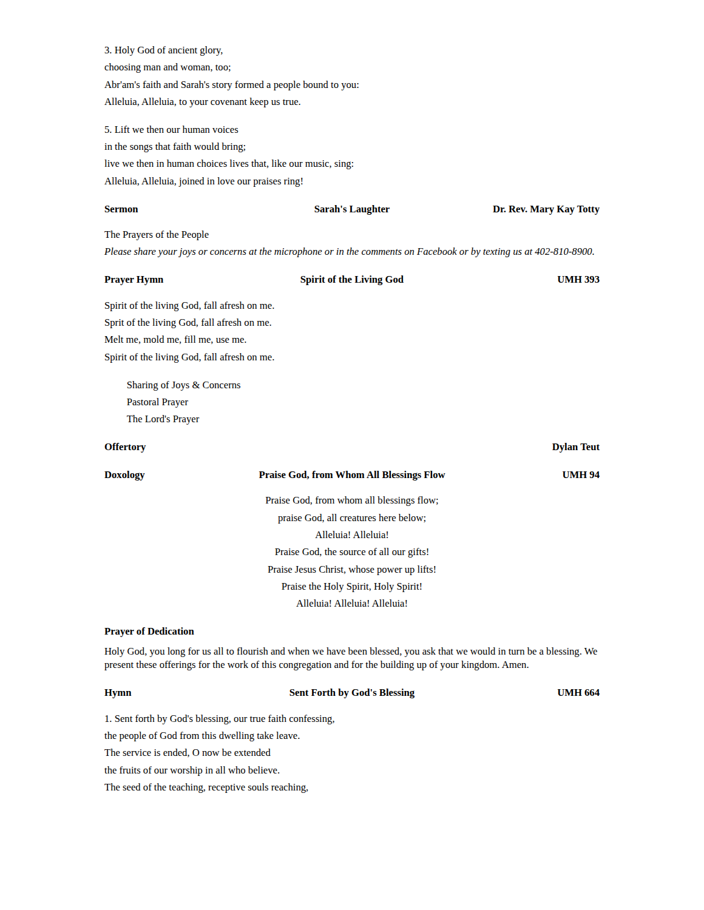3. Holy God of ancient glory,
choosing man and woman, too;
Abr'am's faith and Sarah's story formed a people bound to you:
Alleluia, Alleluia, to your covenant keep us true.
5. Lift we then our human voices
in the songs that faith would bring;
live we then in human choices lives that, like our music, sing:
Alleluia, Alleluia, joined in love our praises ring!
Sermon
Sarah's Laughter
Dr. Rev. Mary Kay Totty
The Prayers of the People
Please share your joys or concerns at the microphone or in the comments on Facebook or by texting us at 402-810-8900.
Prayer Hymn
Spirit of the Living God
UMH 393
Spirit of the living God, fall afresh on me.
Sprit of the living God, fall afresh on me.
Melt me, mold me, fill me, use me.
Spirit of the living God, fall afresh on me.
Sharing of Joys & Concerns
Pastoral Prayer
The Lord's Prayer
Offertory
Dylan Teut
Doxology
Praise God, from Whom All Blessings Flow
UMH 94
Praise God, from whom all blessings flow;
praise God, all creatures here below;
Alleluia! Alleluia!
Praise God, the source of all our gifts!
Praise Jesus Christ, whose power up lifts!
Praise the Holy Spirit, Holy Spirit!
Alleluia! Alleluia! Alleluia!
Prayer of Dedication
Holy God, you long for us all to flourish and when we have been blessed, you ask that we would in turn be a blessing. We present these offerings for the work of this congregation and for the building up of your kingdom. Amen.
Hymn
Sent Forth by God's Blessing
UMH 664
1. Sent forth by God's blessing, our true faith confessing,
the people of God from this dwelling take leave.
The service is ended, O now be extended
the fruits of our worship in all who believe.
The seed of the teaching, receptive souls reaching,